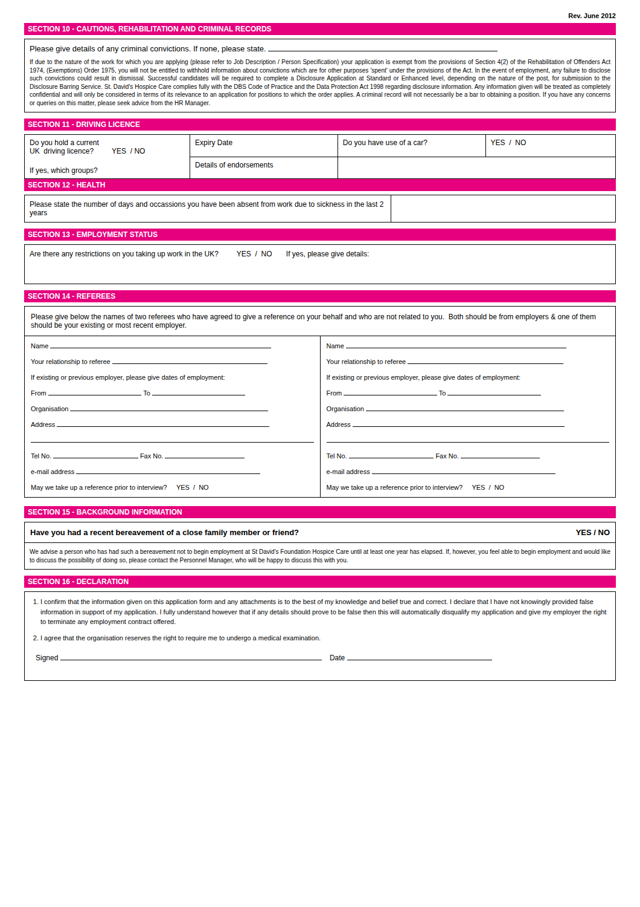Rev. June 2012
SECTION 10 - CAUTIONS, REHABILITATION AND CRIMINAL RECORDS
Please give details of any criminal convictions. If none, please state.
If due to the nature of the work for which you are applying (please refer to Job Description / Person Specification) your application is exempt from the provisions of Section 4(2) of the Rehabilitation of Offenders Act 1974, (Exemptions) Order 1975, you will not be entitled to withhold information about convictions which are for other purposes 'spent' under the provisions of the Act. In the event of employment, any failure to disclose such convictions could result in dismissal. Successful candidates will be required to complete a Disclosure Application at Standard or Enhanced level, depending on the nature of the post, for submission to the Disclosure Barring Service. St. David's Hospice Care complies fully with the DBS Code of Practice and the Data Protection Act 1998 regarding disclosure information. Any information given will be treated as completely confidential and will only be considered in terms of its relevance to an application for positions to which the order applies. A criminal record will not necessarily be a bar to obtaining a position. If you have any concerns or queries on this matter, please seek advice from the HR Manager.
SECTION 11 - DRIVING LICENCE
| Do you hold a current UK driving licence? YES / NO If yes, which groups? | Expiry Date | Do you have use of a car? | YES / NO |
| Details of endorsements | |
SECTION 12 - HEALTH
| Please state the number of days and occassions you have been absent from work due to sickness in the last 2 years | |
SECTION 13 - EMPLOYMENT STATUS
Are there any restrictions on you taking up work in the UK? YES / NO If yes, please give details:
SECTION 14 - REFEREES
| Please give below the names of two referees who have agreed to give a reference on your behalf and who are not related to you. Both should be from employers & one of them should be your existing or most recent employer. |
| Name Your relationship to referee If existing or previous employer, please give dates of employment: From To Organisation Address Tel No. Fax No. e-mail address May we take up a reference prior to interview? YES / NO | Name Your relationship to referee If existing or previous employer, please give dates of employment: From To Organisation Address Tel No. Fax No. e-mail address May we take up a reference prior to interview? YES / NO |
SECTION 15 - BACKGROUND INFORMATION
| Have you had a recent bereavement of a close family member or friend? | YES / NO |
We advise a person who has had such a bereavement not to begin employment at St David's Foundation Hospice Care until at least one year has elapsed. If, however, you feel able to begin employment and would like to discuss the possibility of doing so, please contact the Personnel Manager, who will be happy to discuss this with you.
SECTION 16 - DECLARATION
I confirm that the information given on this application form and any attachments is to the best of my knowledge and belief true and correct. I declare that I have not knowingly provided false information in support of my application. I fully understand however that if any details should prove to be false then this will automatically disqualify my application and give my employer the right to terminate any employment contract offered.
I agree that the organisation reserves the right to require me to undergo a medical examination.
Signed Date